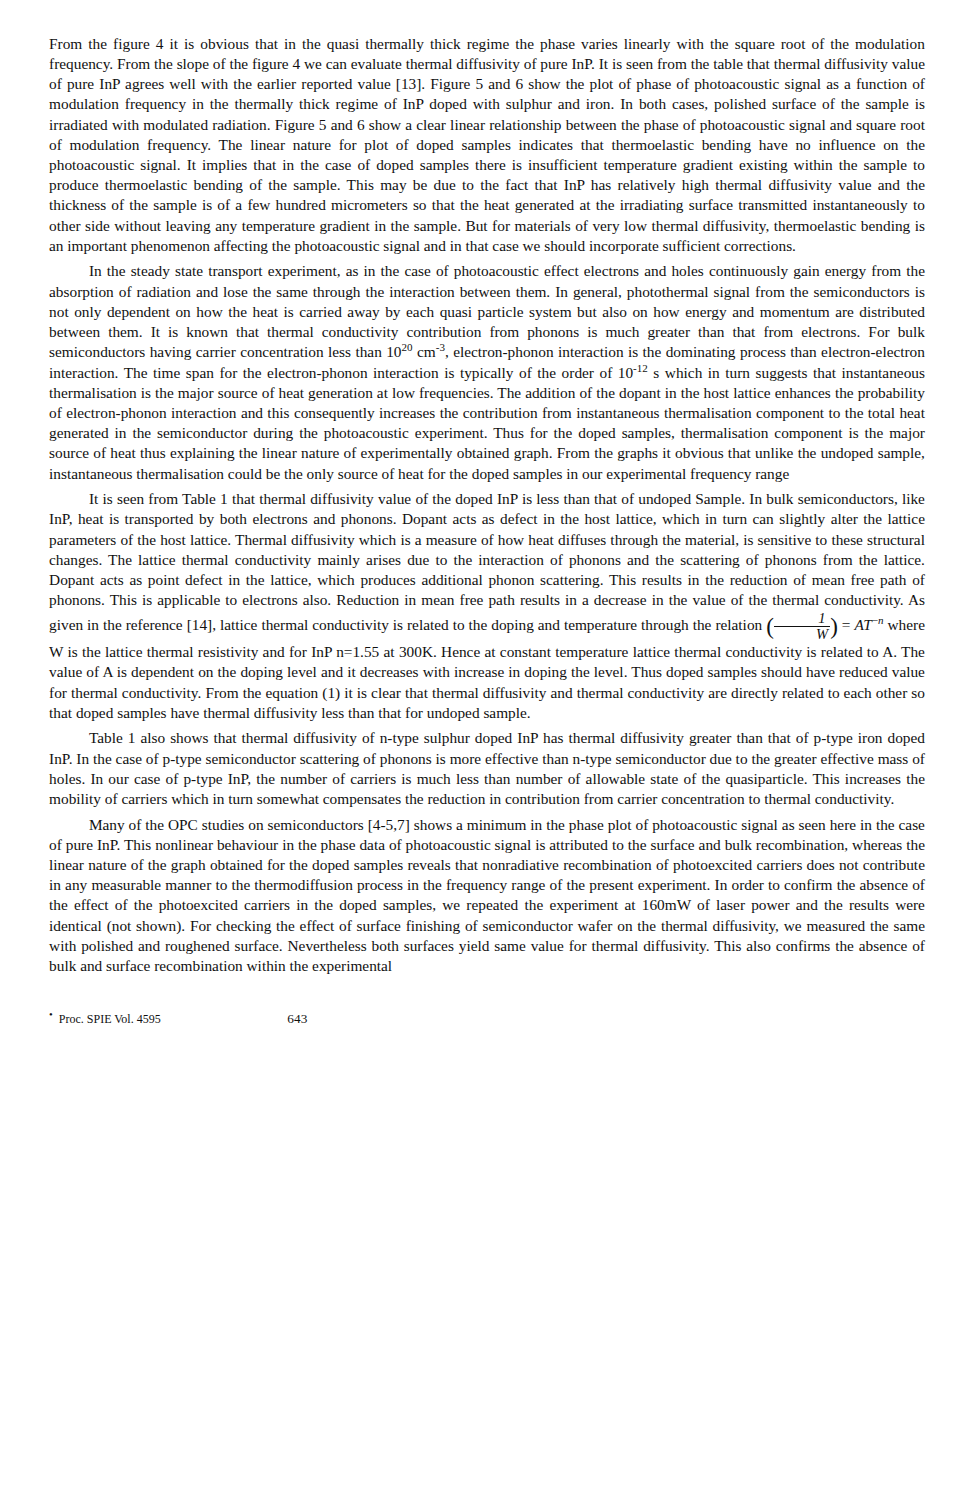From the figure 4 it is obvious that in the quasi thermally thick regime the phase varies linearly with the square root of the modulation frequency. From the slope of the figure 4 we can evaluate thermal diffusivity of pure InP. It is seen from the table that thermal diffusivity value of pure InP agrees well with the earlier reported value [13]. Figure 5 and 6 show the plot of phase of photoacoustic signal as a function of modulation frequency in the thermally thick regime of InP doped with sulphur and iron. In both cases, polished surface of the sample is irradiated with modulated radiation. Figure 5 and 6 show a clear linear relationship between the phase of photoacoustic signal and square root of modulation frequency. The linear nature for plot of doped samples indicates that thermoelastic bending have no influence on the photoacoustic signal. It implies that in the case of doped samples there is insufficient temperature gradient existing within the sample to produce thermoelastic bending of the sample. This may be due to the fact that InP has relatively high thermal diffusivity value and the thickness of the sample is of a few hundred micrometers so that the heat generated at the irradiating surface transmitted instantaneously to other side without leaving any temperature gradient in the sample. But for materials of very low thermal diffusivity, thermoelastic bending is an important phenomenon affecting the photoacoustic signal and in that case we should incorporate sufficient corrections.
In the steady state transport experiment, as in the case of photoacoustic effect electrons and holes continuously gain energy from the absorption of radiation and lose the same through the interaction between them. In general, photothermal signal from the semiconductors is not only dependent on how the heat is carried away by each quasi particle system but also on how energy and momentum are distributed between them. It is known that thermal conductivity contribution from phonons is much greater than that from electrons. For bulk semiconductors having carrier concentration less than 1020 cm-3, electron-phonon interaction is the dominating process than electron-electron interaction. The time span for the electron-phonon interaction is typically of the order of 10-12 s which in turn suggests that instantaneous thermalisation is the major source of heat generation at low frequencies. The addition of the dopant in the host lattice enhances the probability of electron-phonon interaction and this consequently increases the contribution from instantaneous thermalisation component to the total heat generated in the semiconductor during the photoacoustic experiment. Thus for the doped samples, thermalisation component is the major source of heat thus explaining the linear nature of experimentally obtained graph. From the graphs it obvious that unlike the undoped sample, instantaneous thermalisation could be the only source of heat for the doped samples in our experimental frequency range
It is seen from Table 1 that thermal diffusivity value of the doped InP is less than that of undoped Sample. In bulk semiconductors, like InP, heat is transported by both electrons and phonons. Dopant acts as defect in the host lattice, which in turn can slightly alter the lattice parameters of the host lattice. Thermal diffusivity which is a measure of how heat diffuses through the material, is sensitive to these structural changes. The lattice thermal conductivity mainly arises due to the interaction of phonons and the scattering of phonons from the lattice. Dopant acts as point defect in the lattice, which produces additional phonon scattering. This results in the reduction of mean free path of phonons. This is applicable to electrons also. Reduction in mean free path results in a decrease in the value of the thermal conductivity. As given in the reference [14], lattice thermal conductivity is related to the doping and temperature through the relation (1 W) = AT−n where W is the lattice thermal resistivity and for InP n=1.55 at 300K. Hence at constant temperature lattice thermal conductivity is related to A. The value of A is dependent on the doping level and it decreases with increase in doping the level. Thus doped samples should have reduced value for thermal conductivity. From the equation (1) it is clear that thermal diffusivity and thermal conductivity are directly related to each other so that doped samples have thermal diffusivity less than that for undoped sample.
Table 1 also shows that thermal diffusivity of n-type sulphur doped InP has thermal diffusivity greater than that of p-type iron doped InP. In the case of p-type semiconductor scattering of phonons is more effective than n-type semiconductor due to the greater effective mass of holes. In our case of p-type InP, the number of carriers is much less than number of allowable state of the quasiparticle. This increases the mobility of carriers which in turn somewhat compensates the reduction in contribution from carrier concentration to thermal conductivity.
Many of the OPC studies on semiconductors [4-5,7] shows a minimum in the phase plot of photoacoustic signal as seen here in the case of pure InP. This nonlinear behaviour in the phase data of photoacoustic signal is attributed to the surface and bulk recombination, whereas the linear nature of the graph obtained for the doped samples reveals that nonradiative recombination of photoexcited carriers does not contribute in any measurable manner to the thermodiffusion process in the frequency range of the present experiment. In order to confirm the absence of the effect of the photoexcited carriers in the doped samples, we repeated the experiment at 160mW of laser power and the results were identical (not shown). For checking the effect of surface finishing of semiconductor wafer on the thermal diffusivity, we measured the same with polished and roughened surface. Nevertheless both surfaces yield same value for thermal diffusivity. This also confirms the absence of bulk and surface recombination within the experimental
• Proc. SPIE Vol. 4595 643